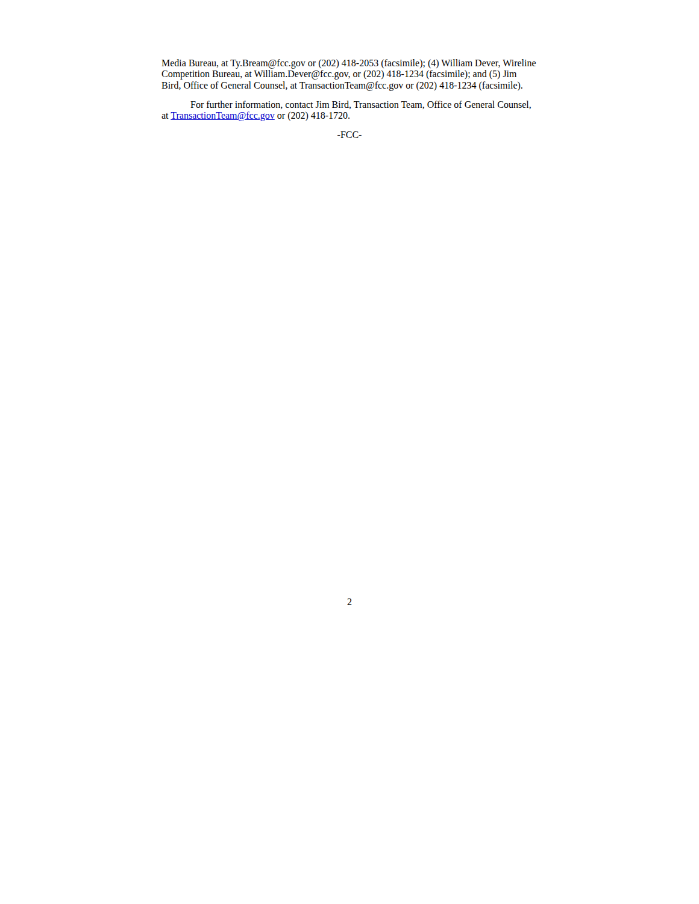Media Bureau, at Ty.Bream@fcc.gov or (202) 418-2053 (facsimile); (4) William Dever, Wireline Competition Bureau, at William.Dever@fcc.gov, or (202) 418-1234 (facsimile); and (5) Jim Bird, Office of General Counsel, at TransactionTeam@fcc.gov or (202) 418-1234 (facsimile).
For further information, contact Jim Bird, Transaction Team, Office of General Counsel, at TransactionTeam@fcc.gov or (202) 418-1720.
-FCC-
2